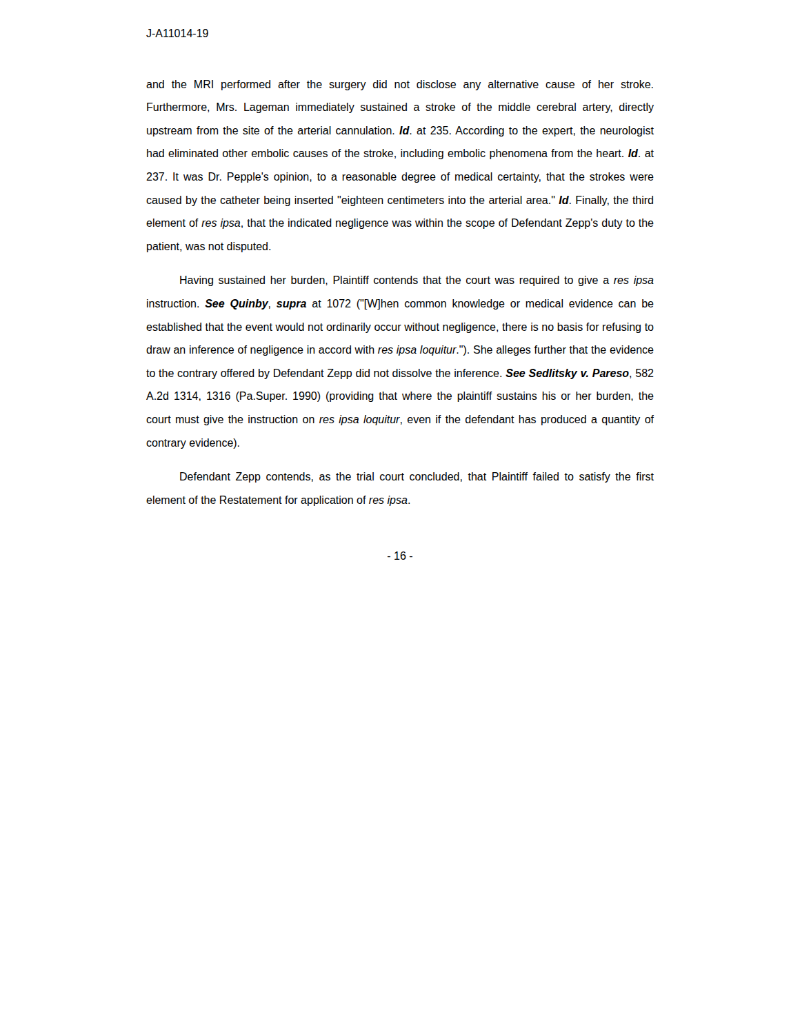J-A11014-19
and the MRI performed after the surgery did not disclose any alternative cause of her stroke. Furthermore, Mrs. Lageman immediately sustained a stroke of the middle cerebral artery, directly upstream from the site of the arterial cannulation. Id. at 235. According to the expert, the neurologist had eliminated other embolic causes of the stroke, including embolic phenomena from the heart. Id. at 237. It was Dr. Pepple's opinion, to a reasonable degree of medical certainty, that the strokes were caused by the catheter being inserted "eighteen centimeters into the arterial area." Id. Finally, the third element of res ipsa, that the indicated negligence was within the scope of Defendant Zepp's duty to the patient, was not disputed.
Having sustained her burden, Plaintiff contends that the court was required to give a res ipsa instruction. See Quinby, supra at 1072 ("[W]hen common knowledge or medical evidence can be established that the event would not ordinarily occur without negligence, there is no basis for refusing to draw an inference of negligence in accord with res ipsa loquitur."). She alleges further that the evidence to the contrary offered by Defendant Zepp did not dissolve the inference. See Sedlitsky v. Pareso, 582 A.2d 1314, 1316 (Pa.Super. 1990) (providing that where the plaintiff sustains his or her burden, the court must give the instruction on res ipsa loquitur, even if the defendant has produced a quantity of contrary evidence).
Defendant Zepp contends, as the trial court concluded, that Plaintiff failed to satisfy the first element of the Restatement for application of res ipsa.
- 16 -